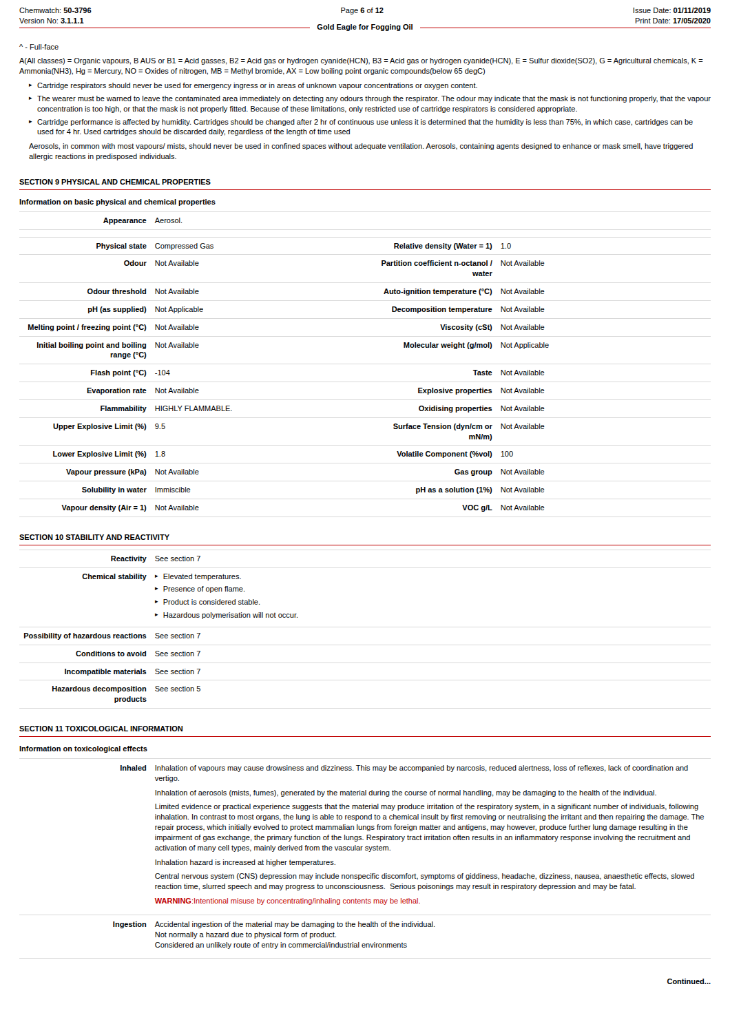Chemwatch: 50-3796
Version No: 3.1.1.1
Page 6 of 12
Issue Date: 01/11/2019
Print Date: 17/05/2020
Gold Eagle for Fogging Oil
^ - Full-face
A(All classes) = Organic vapours, B AUS or B1 = Acid gasses, B2 = Acid gas or hydrogen cyanide(HCN), B3 = Acid gas or hydrogen cyanide(HCN), E = Sulfur dioxide(SO2), G = Agricultural chemicals, K = Ammonia(NH3), Hg = Mercury, NO = Oxides of nitrogen, MB = Methyl bromide, AX = Low boiling point organic compounds(below 65 degC)
Cartridge respirators should never be used for emergency ingress or in areas of unknown vapour concentrations or oxygen content.
The wearer must be warned to leave the contaminated area immediately on detecting any odours through the respirator. The odour may indicate that the mask is not functioning properly, that the vapour concentration is too high, or that the mask is not properly fitted. Because of these limitations, only restricted use of cartridge respirators is considered appropriate.
Cartridge performance is affected by humidity. Cartridges should be changed after 2 hr of continuous use unless it is determined that the humidity is less than 75%, in which case, cartridges can be used for 4 hr. Used cartridges should be discarded daily, regardless of the length of time used
Aerosols, in common with most vapours/ mists, should never be used in confined spaces without adequate ventilation. Aerosols, containing agents designed to enhance or mask smell, have triggered allergic reactions in predisposed individuals.
SECTION 9 PHYSICAL AND CHEMICAL PROPERTIES
Information on basic physical and chemical properties
| Appearance | Aerosol. |
| Physical state | Compressed Gas | Relative density (Water = 1) | 1.0 |
| Odour | Not Available | Partition coefficient n-octanol / water | Not Available |
| Odour threshold | Not Available | Auto-ignition temperature (°C) | Not Available |
| pH (as supplied) | Not Applicable | Decomposition temperature | Not Available |
| Melting point / freezing point (°C) | Not Available | Viscosity (cSt) | Not Available |
| Initial boiling point and boiling range (°C) | Not Available | Molecular weight (g/mol) | Not Applicable |
| Flash point (°C) | -104 | Taste | Not Available |
| Evaporation rate | Not Available | Explosive properties | Not Available |
| Flammability | HIGHLY FLAMMABLE. | Oxidising properties | Not Available |
| Upper Explosive Limit (%) | 9.5 | Surface Tension (dyn/cm or mN/m) | Not Available |
| Lower Explosive Limit (%) | 1.8 | Volatile Component (%vol) | 100 |
| Vapour pressure (kPa) | Not Available | Gas group | Not Available |
| Solubility in water | Immiscible | pH as a solution (1%) | Not Available |
| Vapour density (Air = 1) | Not Available | VOC g/L | Not Available |
SECTION 10 STABILITY AND REACTIVITY
| Reactivity | See section 7 |
| Chemical stability | Elevated temperatures. Presence of open flame. Product is considered stable. Hazardous polymerisation will not occur. |
| Possibility of hazardous reactions | See section 7 |
| Conditions to avoid | See section 7 |
| Incompatible materials | See section 7 |
| Hazardous decomposition products | See section 5 |
SECTION 11 TOXICOLOGICAL INFORMATION
Information on toxicological effects
| Inhaled | Inhalation of vapours may cause drowsiness and dizziness. This may be accompanied by narcosis, reduced alertness, loss of reflexes, lack of coordination and vertigo. Inhalation of aerosols (mists, fumes), generated by the material during the course of normal handling, may be damaging to the health of the individual. Limited evidence or practical experience suggests that the material may produce irritation of the respiratory system, in a significant number of individuals, following inhalation. In contrast to most organs, the lung is able to respond to a chemical insult by first removing or neutralising the irritant and then repairing the damage. The repair process, which initially evolved to protect mammalian lungs from foreign matter and antigens, may however, produce further lung damage resulting in the impairment of gas exchange, the primary function of the lungs. Respiratory tract irritation often results in an inflammatory response involving the recruitment and activation of many cell types, mainly derived from the vascular system. Inhalation hazard is increased at higher temperatures. Central nervous system (CNS) depression may include nonspecific discomfort, symptoms of giddiness, headache, dizziness, nausea, anaesthetic effects, slowed reaction time, slurred speech and may progress to unconsciousness. Serious poisonings may result in respiratory depression and may be fatal. WARNING :Intentional misuse by concentrating/inhaling contents may be lethal. |
| Ingestion | Accidental ingestion of the material may be damaging to the health of the individual. Not normally a hazard due to physical form of product. Considered an unlikely route of entry in commercial/industrial environments |
Continued...